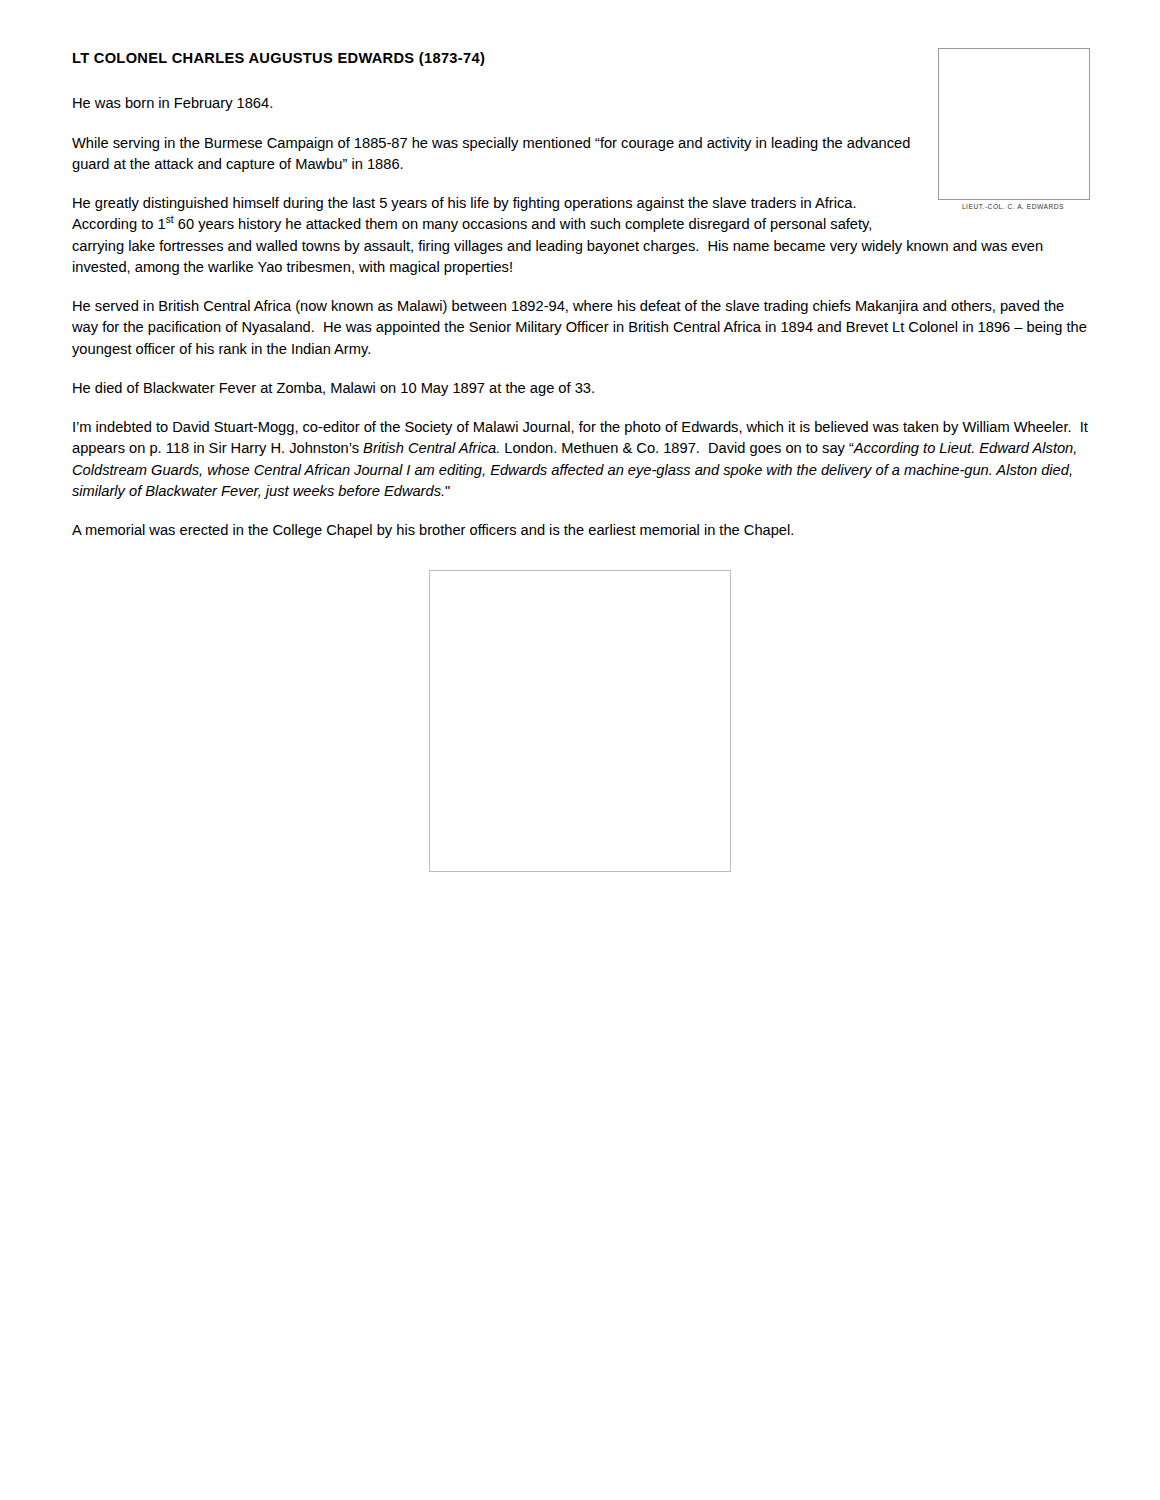LIEUT.-COL. C. A. EDWARDS
LT COLONEL CHARLES AUGUSTUS EDWARDS (1873-74)
He was born in February 1864.
While serving in the Burmese Campaign of 1885-87 he was specially mentioned “for courage and activity in leading the advanced guard at the attack and capture of Mawbu” in 1886.
He greatly distinguished himself during the last 5 years of his life by fighting operations against the slave traders in Africa. According to 1st 60 years history he attacked them on many occasions and with such complete disregard of personal safety, carrying lake fortresses and walled towns by assault, firing villages and leading bayonet charges. His name became very widely known and was even invested, among the warlike Yao tribesmen, with magical properties!
He served in British Central Africa (now known as Malawi) between 1892-94, where his defeat of the slave trading chiefs Makanjira and others, paved the way for the pacification of Nyasaland. He was appointed the Senior Military Officer in British Central Africa in 1894 and Brevet Lt Colonel in 1896 – being the youngest officer of his rank in the Indian Army.
He died of Blackwater Fever at Zomba, Malawi on 10 May 1897 at the age of 33.
I’m indebted to David Stuart-Mogg, co-editor of the Society of Malawi Journal, for the photo of Edwards, which it is believed was taken by William Wheeler. It appears on p. 118 in Sir Harry H. Johnston’s British Central Africa. London. Methuen & Co. 1897. David goes on to say “According to Lieut. Edward Alston, Coldstream Guards, whose Central African Journal I am editing, Edwards affected an eye-glass and spoke with the delivery of a machine-gun. Alston died, similarly of Blackwater Fever, just weeks before Edwards."
A memorial was erected in the College Chapel by his brother officers and is the earliest memorial in the Chapel.